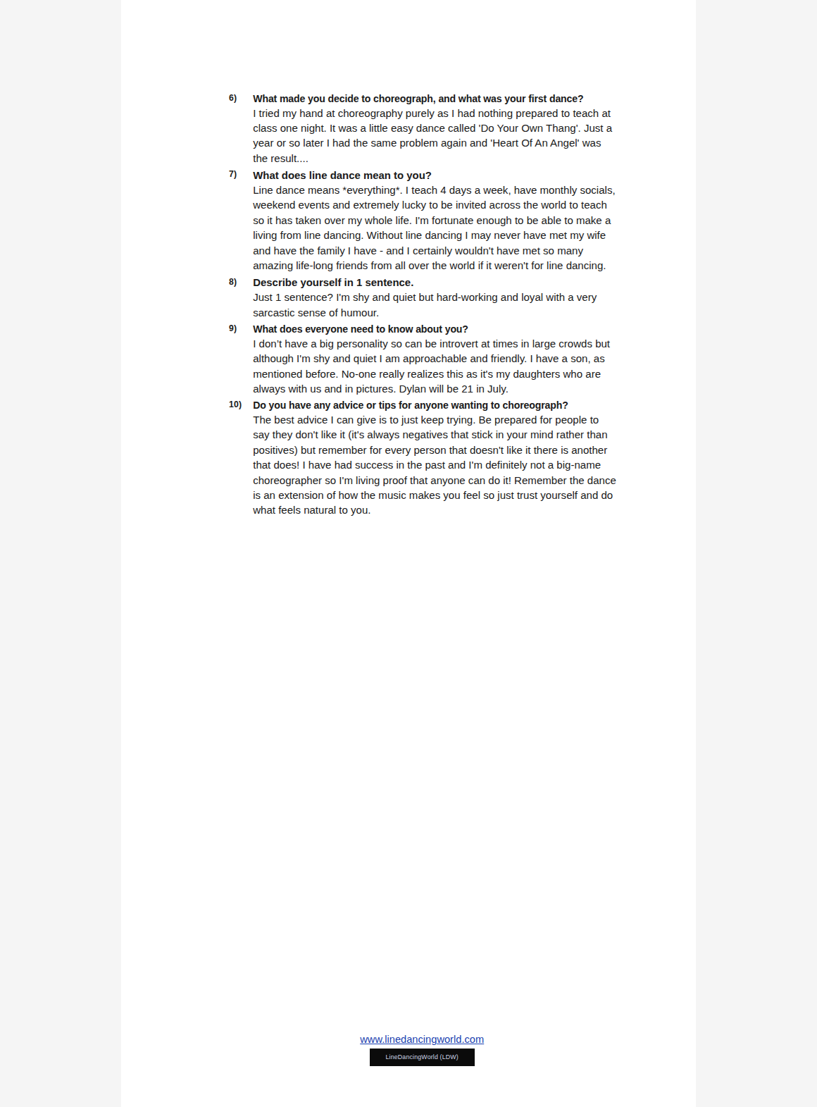What made you decide to choreograph, and what was your first dance? I tried my hand at choreography purely as I had nothing prepared to teach at class one night. It was a little easy dance called 'Do Your Own Thang'. Just a year or so later I had the same problem again and 'Heart Of An Angel' was the result....
What does line dance mean to you? Line dance means *everything*. I teach 4 days a week, have monthly socials, weekend events and extremely lucky to be invited across the world to teach so it has taken over my whole life. I'm fortunate enough to be able to make a living from line dancing. Without line dancing I may never have met my wife and have the family I have - and I certainly wouldn't have met so many amazing life-long friends from all over the world if it weren't for line dancing.
Describe yourself in 1 sentence. Just 1 sentence? I'm shy and quiet but hard-working and loyal with a very sarcastic sense of humour.
What does everyone need to know about you? I don’t have a big personality so can be introvert at times in large crowds but although I'm shy and quiet I am approachable and friendly. I have a son, as mentioned before. No-one really realizes this as it's my daughters who are always with us and in pictures. Dylan will be 21 in July.
Do you have any advice or tips for anyone wanting to choreograph? The best advice I can give is to just keep trying. Be prepared for people to say they don't like it (it's always negatives that stick in your mind rather than positives) but remember for every person that doesn't like it there is another that does! I have had success in the past and I'm definitely not a big-name choreographer so I'm living proof that anyone can do it! Remember the dance is an extension of how the music makes you feel so just trust yourself and do what feels natural to you.
www.linedancingworld.com
LineDancingWorld (LDW)